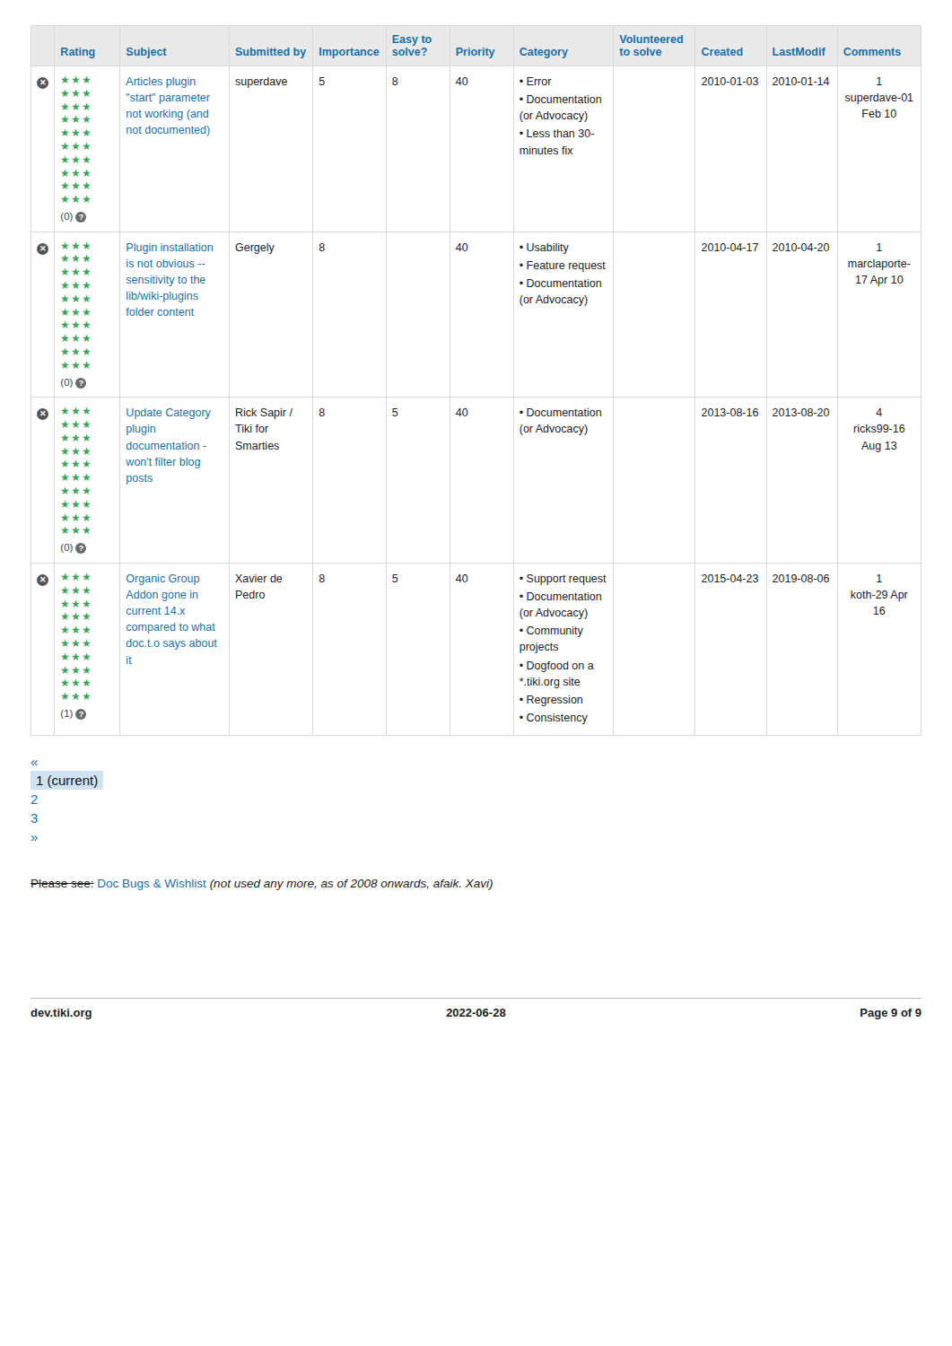| | Rating | Subject | Submitted by | Importance | Easy to solve? | Priority | Category | Volunteered to solve | Created | LastModif | Comments |
| --- | --- | --- | --- | --- | --- | --- | --- | --- | --- | --- | --- |
| ✕ | ★★★ ★★★ ★★★ ★★★ ★★★ ★★★ ★★★ ★★★ ★★★ ★★★ (0) ? | Articles plugin "start" parameter not working (and not documented) | superdave | 5 | 8 | 40 | Error Documentation (or Advocacy) Less than 30-minutes fix | | 2010-01-03 | 2010-01-14 | 1 superdave-01 Feb 10 |
| ✕ | ★★★ ★★★ ★★★ ★★★ ★★★ ★★★ ★★★ ★★★ ★★★ ★★★ (0) ? | Plugin installation is not obvious -- sensitivity to the lib/wiki-plugins folder content | Gergely | 8 | | 40 | Usability Feature request Documentation (or Advocacy) | | 2010-04-17 | 2010-04-20 | 1 marclaporte-17 Apr 10 |
| ✕ | ★★★ ★★★ ★★★ ★★★ ★★★ ★★★ ★★★ ★★★ ★★★ ★★★ (0) ? | Update Category plugin documentation - won't filter blog posts | Rick Sapir / Tiki for Smarties | 8 | 5 | 40 | Documentation (or Advocacy) | | 2013-08-16 | 2013-08-20 | 4 ricks99-16 Aug 13 |
| ✕ | ★★★ ★★★ ★★★ ★★★ ★★★ ★★★ ★★★ ★★★ ★★★ ★★★ (1) ? | Organic Group Addon gone in current 14.x compared to what doc.t.o says about it | Xavier de Pedro | 8 | 5 | 40 | Support request Documentation (or Advocacy) Community projects Dogfood on a *.tiki.org site Regression Consistency | | 2015-04-23 | 2019-08-06 | 1 koth-29 Apr 16 |
« 1 (current) 2 3 »
Please see: Doc Bugs & Wishlist (not used any more, as of 2008 onwards, afaik. Xavi)
dev.tiki.org
2022-06-28
Page 9 of 9